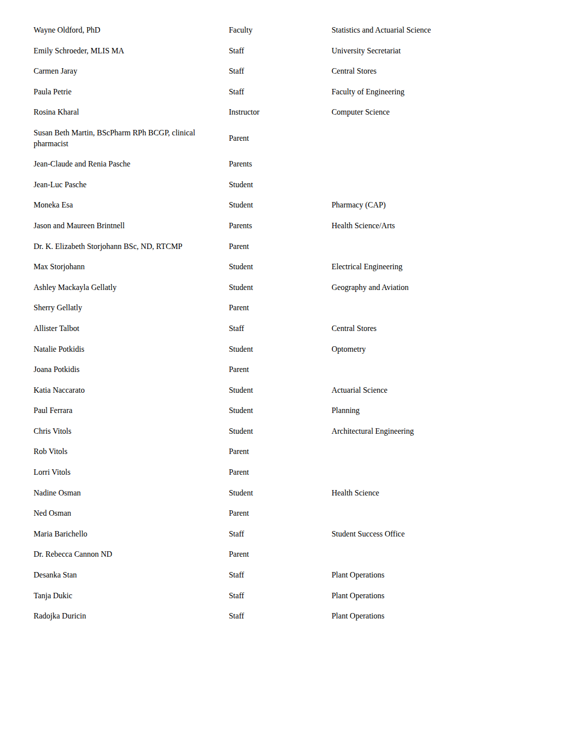| Wayne Oldford, PhD | Faculty | Statistics and Actuarial Science |
| Emily Schroeder, MLIS MA | Staff | University Secretariat |
| Carmen Jaray | Staff | Central Stores |
| Paula Petrie | Staff | Faculty of Engineering |
| Rosina Kharal | Instructor | Computer Science |
| Susan Beth Martin, BScPharm RPh BCGP, clinical pharmacist | Parent | |
| Jean-Claude and Renia Pasche | Parents | |
| Jean-Luc Pasche | Student | |
| Moneka Esa | Student | Pharmacy (CAP) |
| Jason and Maureen Brintnell | Parents | Health Science/Arts |
| Dr. K. Elizabeth Storjohann BSc, ND, RTCMP | Parent | |
| Max Storjohann | Student | Electrical Engineering |
| Ashley Mackayla Gellatly | Student | Geography and Aviation |
| Sherry Gellatly | Parent | |
| Allister Talbot | Staff | Central Stores |
| Natalie Potkidis | Student | Optometry |
| Joana Potkidis | Parent | |
| Katia Naccarato | Student | Actuarial Science |
| Paul Ferrara | Student | Planning |
| Chris Vitols | Student | Architectural Engineering |
| Rob Vitols | Parent | |
| Lorri Vitols | Parent | |
| Nadine Osman | Student | Health Science |
| Ned Osman | Parent | |
| Maria Barichello | Staff | Student Success Office |
| Dr. Rebecca Cannon ND | Parent | |
| Desanka Stan | Staff | Plant Operations |
| Tanja Dukic | Staff | Plant Operations |
| Radojka Duricin | Staff | Plant Operations |